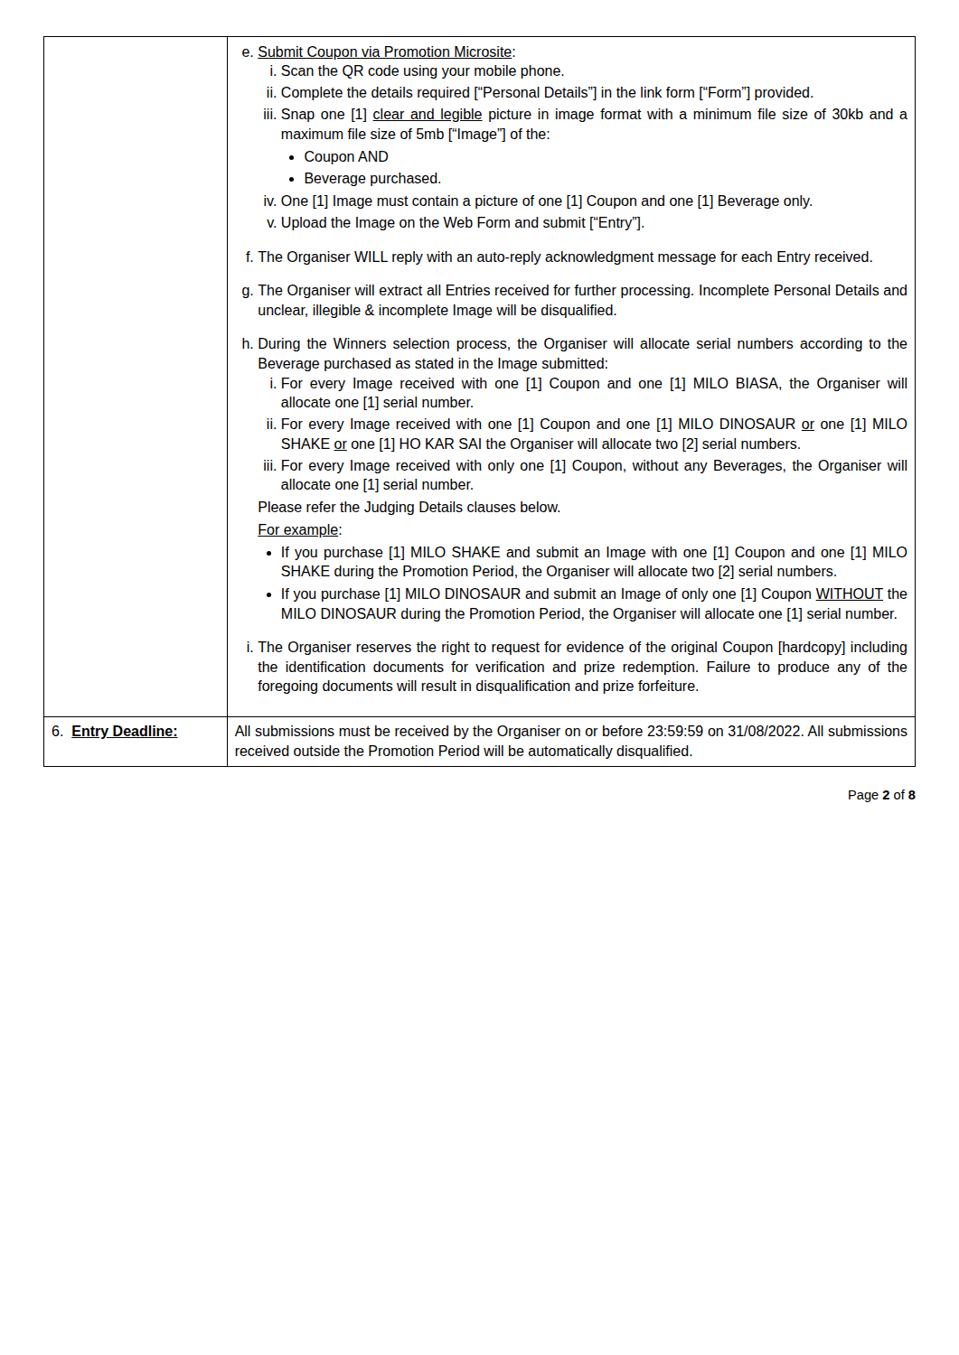| | Submit Coupon via Promotion Microsite : Scan the QR code using your mobile phone. Complete the details required [“Personal Details”] in the link form [“Form”] provided. Snap one [1] clear and legible picture in image format with a minimum file size of 30kb and a maximum file size of 5mb [“Image”] of the: Coupon AND Beverage purchased. One [1] Image must contain a picture of one [1] Coupon and one [1] Beverage only. Upload the Image on the Web Form and submit [“Entry”]. The Organiser WILL reply with an auto-reply acknowledgment message for each Entry received. The Organiser will extract all Entries received for further processing. Incomplete Personal Details and unclear, illegible & incomplete Image will be disqualified. During the Winners selection process, the Organiser will allocate serial numbers according to the Beverage purchased as stated in the Image submitted: For every Image received with one [1] Coupon and one [1] MILO BIASA, the Organiser will allocate one [1] serial number. For every Image received with one [1] Coupon and one [1] MILO DINOSAUR or one [1] MILO SHAKE or one [1] HO KAR SAI the Organiser will allocate two [2] serial numbers. For every Image received with only one [1] Coupon, without any Beverages, the Organiser will allocate one [1] serial number. Please refer the Judging Details clauses below. For example : If you purchase [1] MILO SHAKE and submit an Image with one [1] Coupon and one [1] MILO SHAKE during the Promotion Period, the Organiser will allocate two [2] serial numbers. If you purchase [1] MILO DINOSAUR and submit an Image of only one [1] Coupon WITHOUT the MILO DINOSAUR during the Promotion Period, the Organiser will allocate one [1] serial number. The Organiser reserves the right to request for evidence of the original Coupon [hardcopy] including the identification documents for verification and prize redemption. Failure to produce any of the foregoing documents will result in disqualification and prize forfeiture. |
| 6. Entry Deadline: | All submissions must be received by the Organiser on or before 23:59:59 on 31/08/2022. All submissions received outside the Promotion Period will be automatically disqualified. |
Page 2 of 8